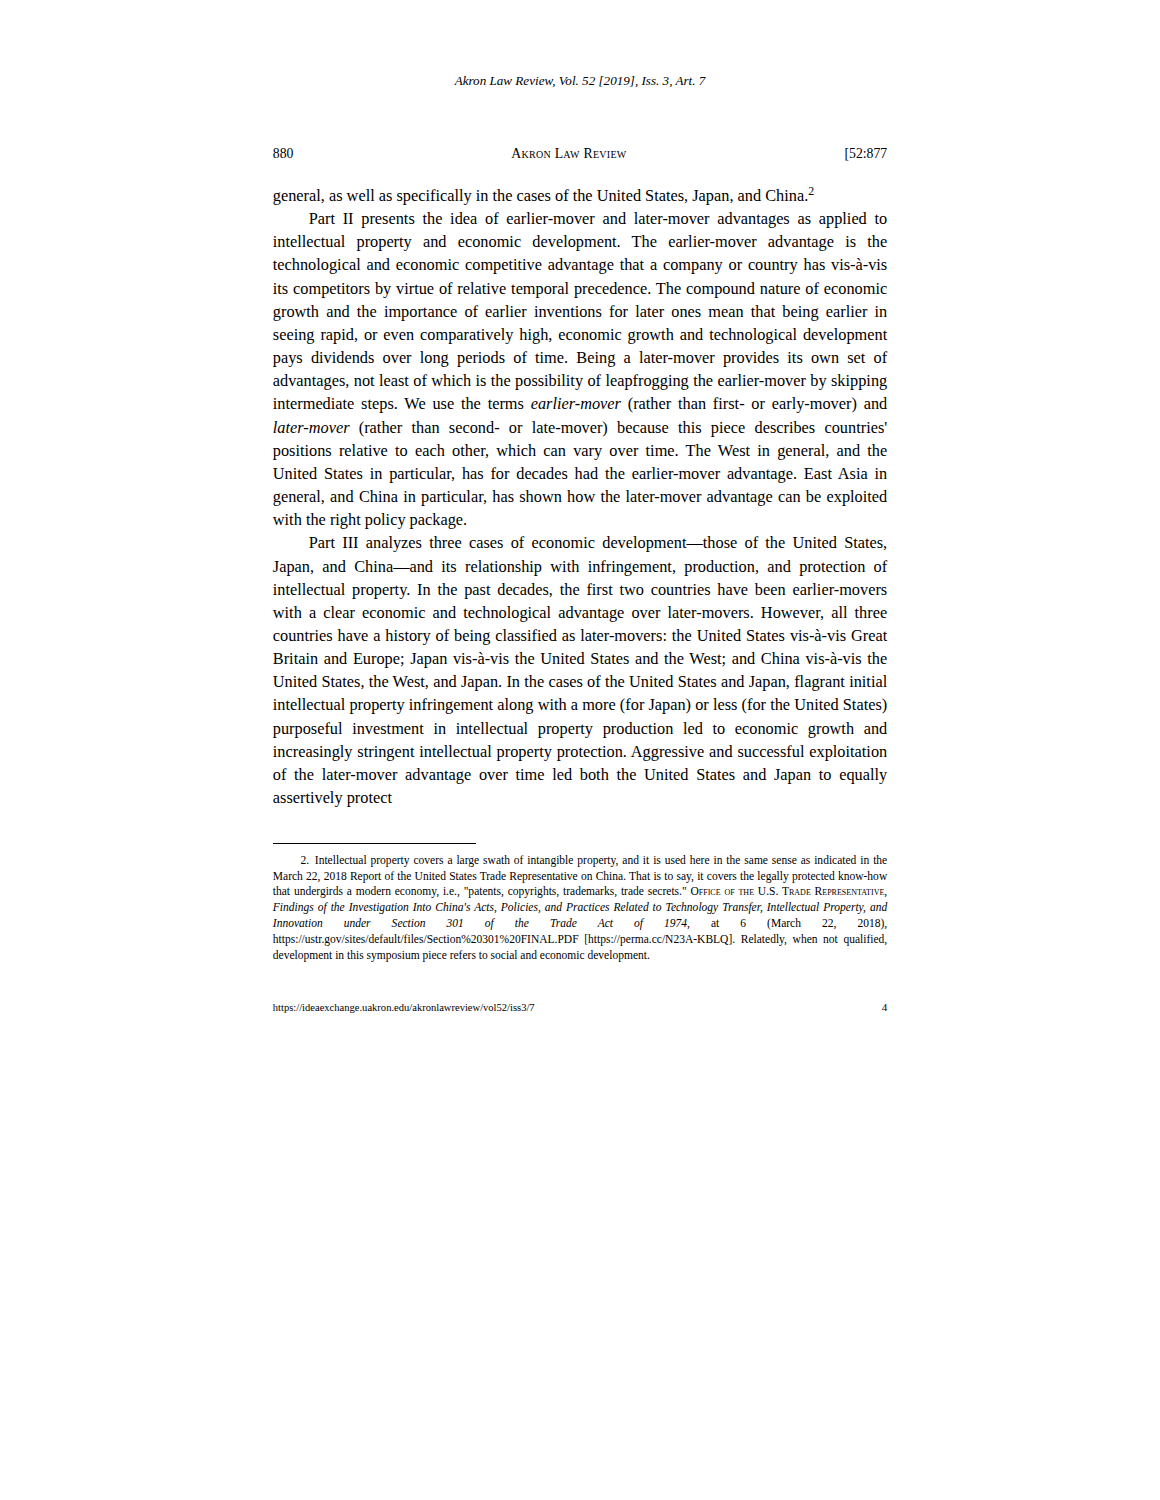Akron Law Review, Vol. 52 [2019], Iss. 3, Art. 7
880 Akron Law Review [52:877
general, as well as specifically in the cases of the United States, Japan, and China.2
Part II presents the idea of earlier-mover and later-mover advantages as applied to intellectual property and economic development. The earlier-mover advantage is the technological and economic competitive advantage that a company or country has vis-à-vis its competitors by virtue of relative temporal precedence. The compound nature of economic growth and the importance of earlier inventions for later ones mean that being earlier in seeing rapid, or even comparatively high, economic growth and technological development pays dividends over long periods of time. Being a later-mover provides its own set of advantages, not least of which is the possibility of leapfrogging the earlier-mover by skipping intermediate steps. We use the terms earlier-mover (rather than first- or early-mover) and later-mover (rather than second- or late-mover) because this piece describes countries' positions relative to each other, which can vary over time. The West in general, and the United States in particular, has for decades had the earlier-mover advantage. East Asia in general, and China in particular, has shown how the later-mover advantage can be exploited with the right policy package.
Part III analyzes three cases of economic development—those of the United States, Japan, and China—and its relationship with infringement, production, and protection of intellectual property. In the past decades, the first two countries have been earlier-movers with a clear economic and technological advantage over later-movers. However, all three countries have a history of being classified as later-movers: the United States vis-à-vis Great Britain and Europe; Japan vis-à-vis the United States and the West; and China vis-à-vis the United States, the West, and Japan. In the cases of the United States and Japan, flagrant initial intellectual property infringement along with a more (for Japan) or less (for the United States) purposeful investment in intellectual property production led to economic growth and increasingly stringent intellectual property protection. Aggressive and successful exploitation of the later-mover advantage over time led both the United States and Japan to equally assertively protect
2. Intellectual property covers a large swath of intangible property, and it is used here in the same sense as indicated in the March 22, 2018 Report of the United States Trade Representative on China. That is to say, it covers the legally protected know-how that undergirds a modern economy, i.e., "patents, copyrights, trademarks, trade secrets." Office of the U.S. Trade Representative, Findings of the Investigation Into China's Acts, Policies, and Practices Related to Technology Transfer, Intellectual Property, and Innovation under Section 301 of the Trade Act of 1974, at 6 (March 22, 2018), https://ustr.gov/sites/default/files/Section%20301%20FINAL.PDF [https://perma.cc/N23A-KBLQ]. Relatedly, when not qualified, development in this symposium piece refers to social and economic development.
https://ideaexchange.uakron.edu/akronlawreview/vol52/iss3/7 4